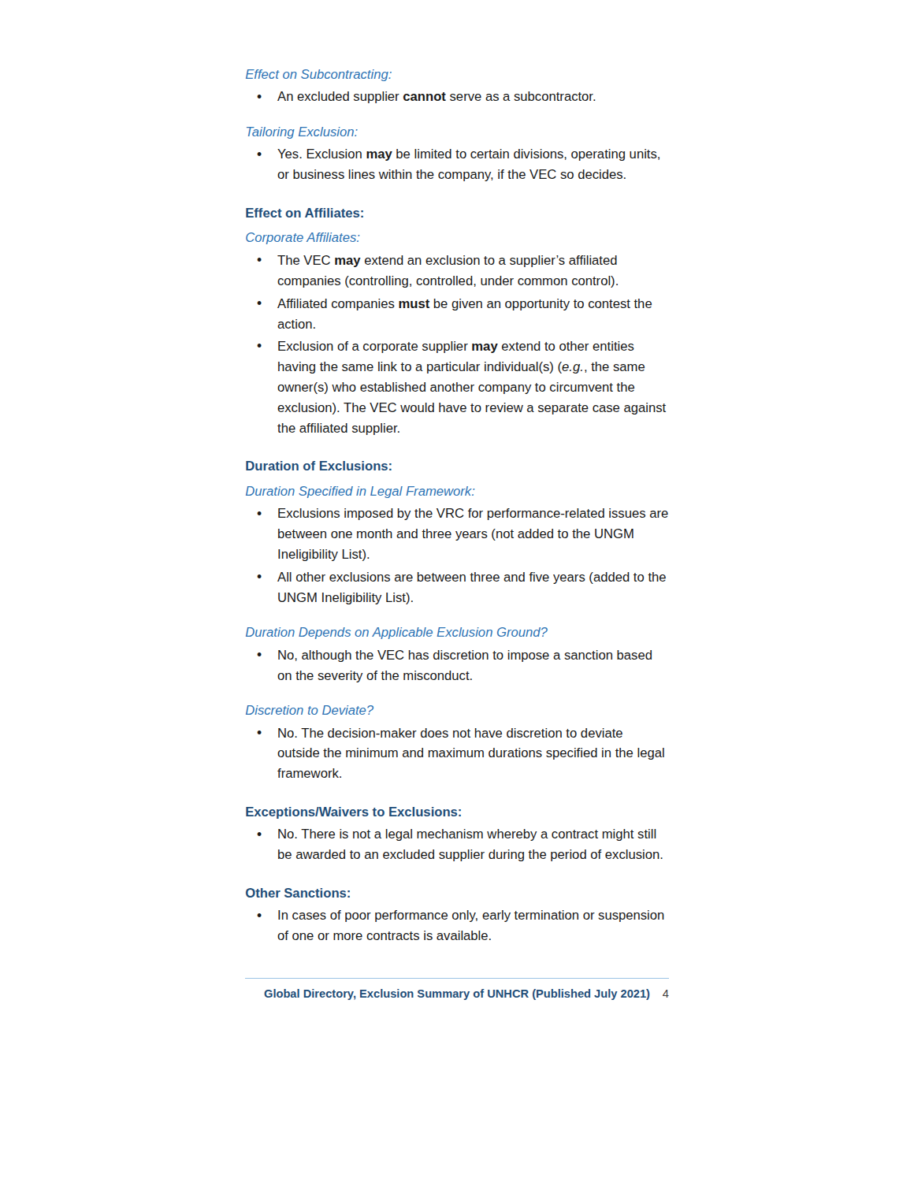Effect on Subcontracting:
An excluded supplier cannot serve as a subcontractor.
Tailoring Exclusion:
Yes. Exclusion may be limited to certain divisions, operating units, or business lines within the company, if the VEC so decides.
Effect on Affiliates:
Corporate Affiliates:
The VEC may extend an exclusion to a supplier’s affiliated companies (controlling, controlled, under common control).
Affiliated companies must be given an opportunity to contest the action.
Exclusion of a corporate supplier may extend to other entities having the same link to a particular individual(s) (e.g., the same owner(s) who established another company to circumvent the exclusion). The VEC would have to review a separate case against the affiliated supplier.
Duration of Exclusions:
Duration Specified in Legal Framework:
Exclusions imposed by the VRC for performance-related issues are between one month and three years (not added to the UNGM Ineligibility List).
All other exclusions are between three and five years (added to the UNGM Ineligibility List).
Duration Depends on Applicable Exclusion Ground?
No, although the VEC has discretion to impose a sanction based on the severity of the misconduct.
Discretion to Deviate?
No. The decision-maker does not have discretion to deviate outside the minimum and maximum durations specified in the legal framework.
Exceptions/Waivers to Exclusions:
No. There is not a legal mechanism whereby a contract might still be awarded to an excluded supplier during the period of exclusion.
Other Sanctions:
In cases of poor performance only, early termination or suspension of one or more contracts is available.
Global Directory, Exclusion Summary of UNHCR (Published July 2021)
4